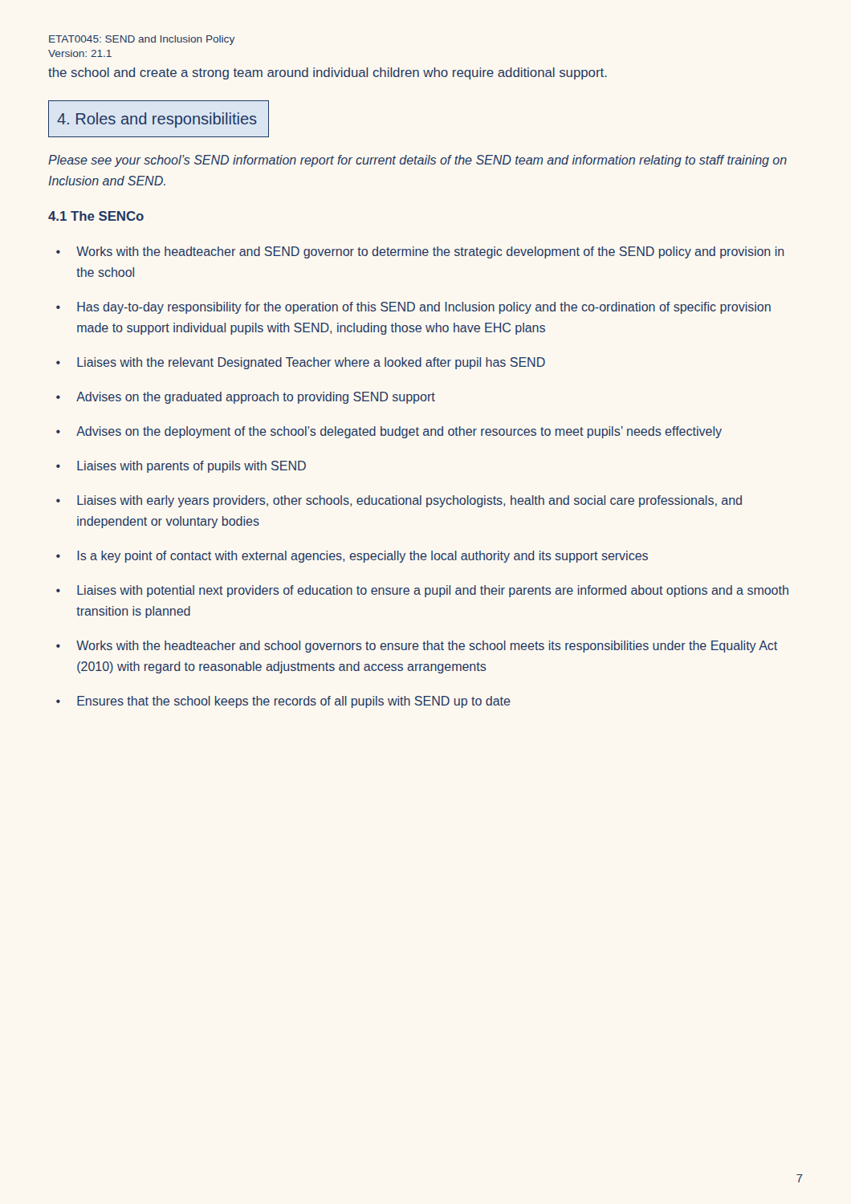ETAT0045: SEND and Inclusion Policy
Version: 21.1
the school and create a strong team around individual children who require additional support.
4. Roles and responsibilities
Please see your school’s SEND information report for current details of the SEND team and information relating to staff training on Inclusion and SEND.
4.1 The SENCo
Works with the headteacher and SEND governor to determine the strategic development of the SEND policy and provision in the school
Has day-to-day responsibility for the operation of this SEND and Inclusion policy and the co-ordination of specific provision made to support individual pupils with SEND, including those who have EHC plans
Liaises with the relevant Designated Teacher where a looked after pupil has SEND
Advises on the graduated approach to providing SEND support
Advises on the deployment of the school’s delegated budget and other resources to meet pupils’ needs effectively
Liaises with parents of pupils with SEND
Liaises with early years providers, other schools, educational psychologists, health and social care professionals, and independent or voluntary bodies
Is a key point of contact with external agencies, especially the local authority and its support services
Liaises with potential next providers of education to ensure a pupil and their parents are informed about options and a smooth transition is planned
Works with the headteacher and school governors to ensure that the school meets its responsibilities under the Equality Act (2010) with regard to reasonable adjustments and access arrangements
Ensures that the school keeps the records of all pupils with SEND up to date
7